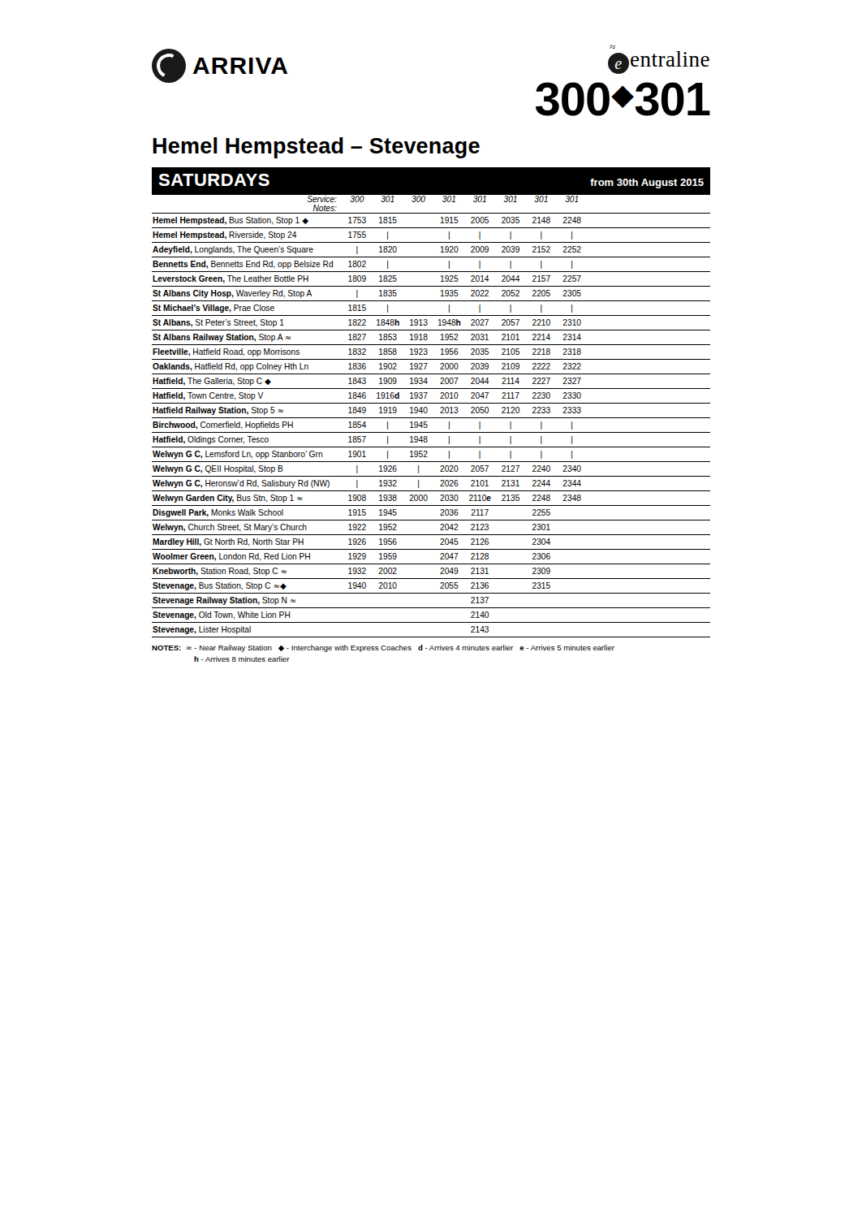ARRIVA
≈eentraline
300◆301
Hemel Hempstead – Stevenage
SATURDAYS
from 30th August 2015
| Service: | 300 | 301 | 300 | 301 | 301 | 301 | 301 | 301 | |
| Notes: | | | | | | | | | |
| Hemel Hempstead, Bus Station, Stop 1 ◆ | 1753 | 1815 | | 1915 | 2005 | 2035 | 2148 | 2248 | |
| Hemel Hempstead, Riverside, Stop 24 | 1755 | / | | / | / | / | / | / | |
| Adeyfield, Longlands, The Queen’s Square | / | 1820 | | 1920 | 2009 | 2039 | 2152 | 2252 | |
| Bennetts End, Bennetts End Rd, opp Belsize Rd | 1802 | / | | / | / | / | / | / | |
| Leverstock Green, The Leather Bottle PH | 1809 | 1825 | | 1925 | 2014 | 2044 | 2157 | 2257 | |
| St Albans City Hosp, Waverley Rd, Stop A | / | 1835 | | 1935 | 2022 | 2052 | 2205 | 2305 | |
| St Michael’s Village, Prae Close | 1815 | / | | / | / | / | / | / | |
| St Albans, St Peter’s Street, Stop 1 | 1822 | 1848 h | 1913 | 1948 h | 2027 | 2057 | 2210 | 2310 | |
| St Albans Railway Station, Stop A ≈ | 1827 | 1853 | 1918 | 1952 | 2031 | 2101 | 2214 | 2314 | |
| Fleetville, Hatfield Road, opp Morrisons | 1832 | 1858 | 1923 | 1956 | 2035 | 2105 | 2218 | 2318 | |
| Oaklands, Hatfield Rd, opp Colney Hth Ln | 1836 | 1902 | 1927 | 2000 | 2039 | 2109 | 2222 | 2322 | |
| Hatfield, The Galleria, Stop C ◆ | 1843 | 1909 | 1934 | 2007 | 2044 | 2114 | 2227 | 2327 | |
| Hatfield, Town Centre, Stop V | 1846 | 1916 d | 1937 | 2010 | 2047 | 2117 | 2230 | 2330 | |
| Hatfield Railway Station, Stop 5 ≈ | 1849 | 1919 | 1940 | 2013 | 2050 | 2120 | 2233 | 2333 | |
| Birchwood, Cornerfield, Hopfields PH | 1854 | / | 1945 | / | / | / | / | / | |
| Hatfield, Oldings Corner, Tesco | 1857 | / | 1948 | / | / | / | / | / | |
| Welwyn G C, Lemsford Ln, opp Stanboro’ Grn | 1901 | / | 1952 | / | / | / | / | / | |
| Welwyn G C, QEII Hospital, Stop B | / | 1926 | / | 2020 | 2057 | 2127 | 2240 | 2340 | |
| Welwyn G C, Heronsw’d Rd, Salisbury Rd (NW) | / | 1932 | / | 2026 | 2101 | 2131 | 2244 | 2344 | |
| Welwyn Garden City, Bus Stn, Stop 1 ≈ | 1908 | 1938 | 2000 | 2030 | 2110 e | 2135 | 2248 | 2348 | |
| Disgwell Park, Monks Walk School | 1915 | 1945 | | 2036 | 2117 | | 2255 | | |
| Welwyn, Church Street, St Mary’s Church | 1922 | 1952 | | 2042 | 2123 | | 2301 | | |
| Mardley Hill, Gt North Rd, North Star PH | 1926 | 1956 | | 2045 | 2126 | | 2304 | | |
| Woolmer Green, London Rd, Red Lion PH | 1929 | 1959 | | 2047 | 2128 | | 2306 | | |
| Knebworth, Station Road, Stop C ≈ | 1932 | 2002 | | 2049 | 2131 | | 2309 | | |
| Stevenage, Bus Station, Stop C ≈◆ | 1940 | 2010 | | 2055 | 2136 | | 2315 | | |
| Stevenage Railway Station, Stop N ≈ | | | | | 2137 | | | | |
| Stevenage, Old Town, White Lion PH | | | | | 2140 | | | | |
| Stevenage, Lister Hospital | | | | | 2143 | | | | |
NOTES: ≈ - Near Railway Station ◆ - Interchange with Express Coaches d - Arrives 4 minutes earlier e - Arrives 5 minutes earlier h - Arrives 8 minutes earlier